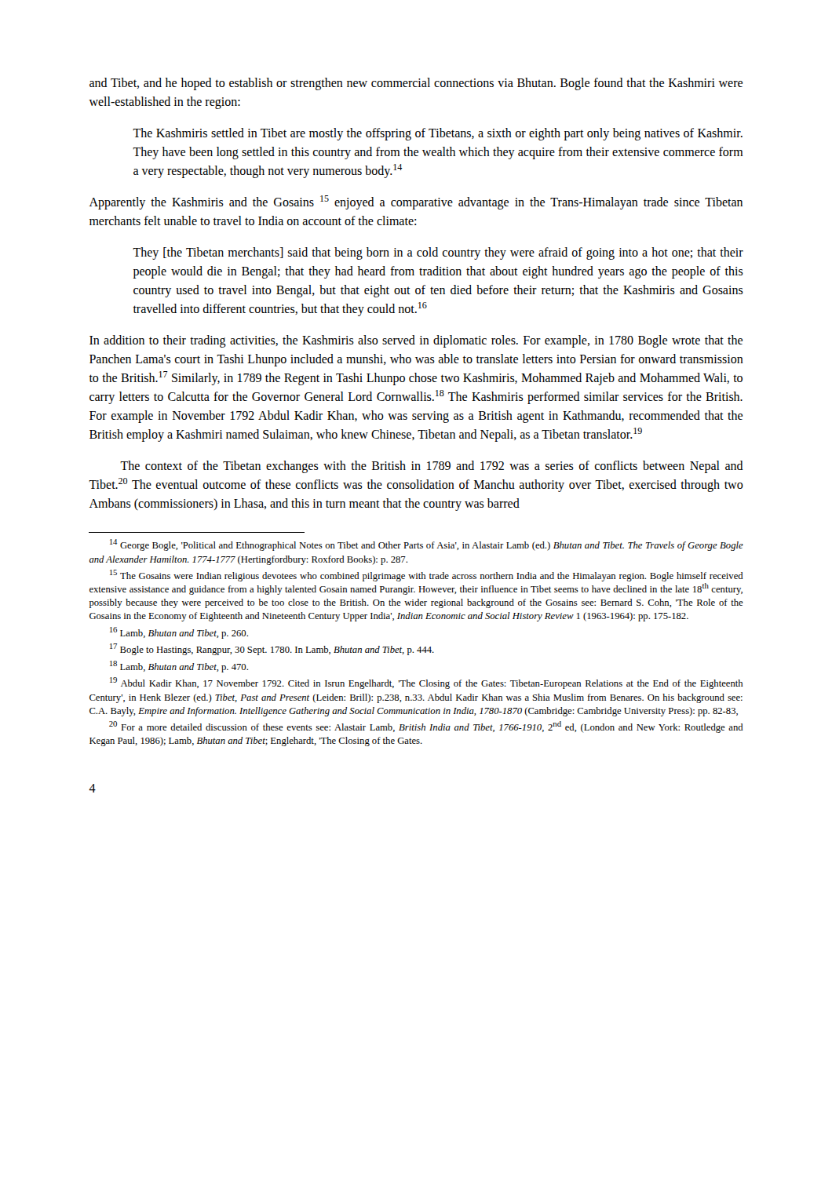and Tibet, and he hoped to establish or strengthen new commercial connections via Bhutan. Bogle found that the Kashmiri were well-established in the region:
The Kashmiris settled in Tibet are mostly the offspring of Tibetans, a sixth or eighth part only being natives of Kashmir. They have been long settled in this country and from the wealth which they acquire from their extensive commerce form a very respectable, though not very numerous body.14
Apparently the Kashmiris and the Gosains 15 enjoyed a comparative advantage in the Trans-Himalayan trade since Tibetan merchants felt unable to travel to India on account of the climate:
They [the Tibetan merchants] said that being born in a cold country they were afraid of going into a hot one; that their people would die in Bengal; that they had heard from tradition that about eight hundred years ago the people of this country used to travel into Bengal, but that eight out of ten died before their return; that the Kashmiris and Gosains travelled into different countries, but that they could not.16
In addition to their trading activities, the Kashmiris also served in diplomatic roles. For example, in 1780 Bogle wrote that the Panchen Lama's court in Tashi Lhunpo included a munshi, who was able to translate letters into Persian for onward transmission to the British.17 Similarly, in 1789 the Regent in Tashi Lhunpo chose two Kashmiris, Mohammed Rajeb and Mohammed Wali, to carry letters to Calcutta for the Governor General Lord Cornwallis.18 The Kashmiris performed similar services for the British. For example in November 1792 Abdul Kadir Khan, who was serving as a British agent in Kathmandu, recommended that the British employ a Kashmiri named Sulaiman, who knew Chinese, Tibetan and Nepali, as a Tibetan translator.19
The context of the Tibetan exchanges with the British in 1789 and 1792 was a series of conflicts between Nepal and Tibet.20 The eventual outcome of these conflicts was the consolidation of Manchu authority over Tibet, exercised through two Ambans (commissioners) in Lhasa, and this in turn meant that the country was barred
14 George Bogle, 'Political and Ethnographical Notes on Tibet and Other Parts of Asia', in Alastair Lamb (ed.) Bhutan and Tibet. The Travels of George Bogle and Alexander Hamilton. 1774-1777 (Hertingfordbury: Roxford Books): p. 287.
15 The Gosains were Indian religious devotees who combined pilgrimage with trade across northern India and the Himalayan region. Bogle himself received extensive assistance and guidance from a highly talented Gosain named Purangir. However, their influence in Tibet seems to have declined in the late 18th century, possibly because they were perceived to be too close to the British. On the wider regional background of the Gosains see: Bernard S. Cohn, 'The Role of the Gosains in the Economy of Eighteenth and Nineteenth Century Upper India', Indian Economic and Social History Review 1 (1963-1964): pp. 175-182.
16 Lamb, Bhutan and Tibet, p. 260.
17 Bogle to Hastings, Rangpur, 30 Sept. 1780. In Lamb, Bhutan and Tibet, p. 444.
18 Lamb, Bhutan and Tibet, p. 470.
19 Abdul Kadir Khan, 17 November 1792. Cited in Isrun Engelhardt, 'The Closing of the Gates: Tibetan-European Relations at the End of the Eighteenth Century', in Henk Blezer (ed.) Tibet, Past and Present (Leiden: Brill): p.238, n.33. Abdul Kadir Khan was a Shia Muslim from Benares. On his background see: C.A. Bayly, Empire and Information. Intelligence Gathering and Social Communication in India, 1780-1870 (Cambridge: Cambridge University Press): pp. 82-83,
20 For a more detailed discussion of these events see: Alastair Lamb, British India and Tibet, 1766-1910, 2nd ed, (London and New York: Routledge and Kegan Paul, 1986); Lamb, Bhutan and Tibet; Englehardt, 'The Closing of the Gates.
4